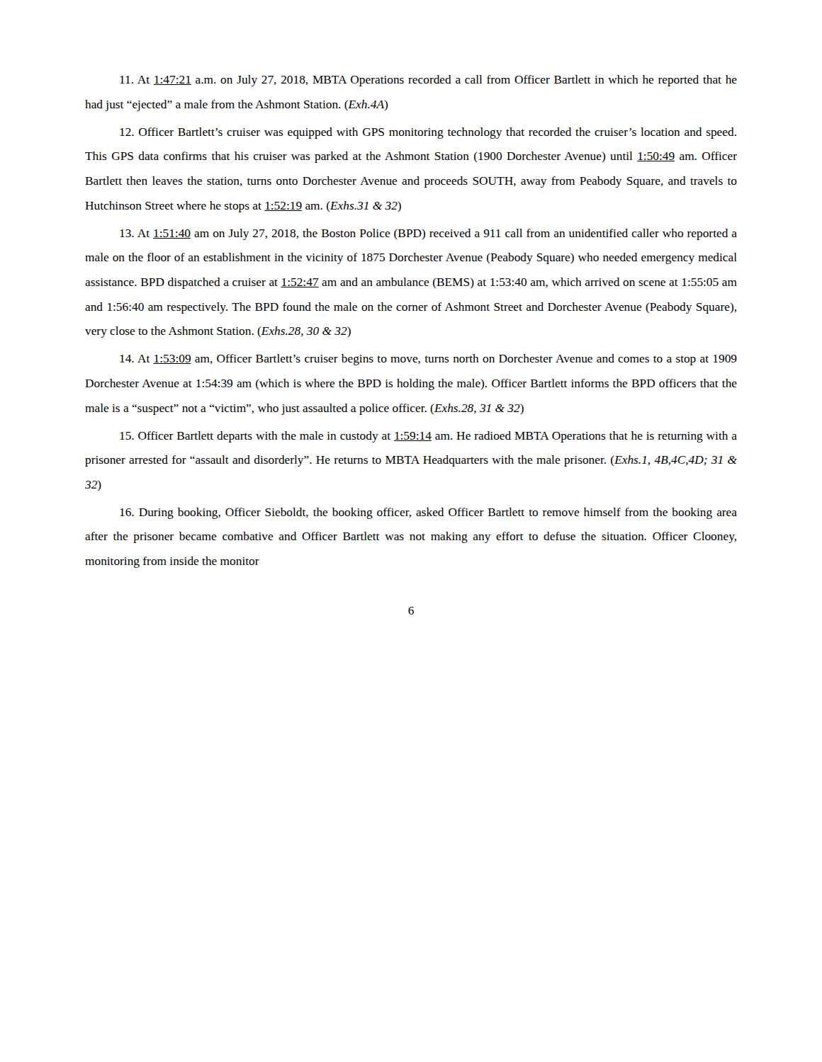11. At 1:47:21 a.m. on July 27, 2018, MBTA Operations recorded a call from Officer Bartlett in which he reported that he had just “ejected” a male from the Ashmont Station. (Exh.4A)
12. Officer Bartlett’s cruiser was equipped with GPS monitoring technology that recorded the cruiser’s location and speed. This GPS data confirms that his cruiser was parked at the Ashmont Station (1900 Dorchester Avenue) until 1:50:49 am. Officer Bartlett then leaves the station, turns onto Dorchester Avenue and proceeds SOUTH, away from Peabody Square, and travels to Hutchinson Street where he stops at 1:52:19 am. (Exhs.31 & 32)
13. At 1:51:40 am on July 27, 2018, the Boston Police (BPD) received a 911 call from an unidentified caller who reported a male on the floor of an establishment in the vicinity of 1875 Dorchester Avenue (Peabody Square) who needed emergency medical assistance. BPD dispatched a cruiser at 1:52:47 am and an ambulance (BEMS) at 1:53:40 am, which arrived on scene at 1:55:05 am and 1:56:40 am respectively. The BPD found the male on the corner of Ashmont Street and Dorchester Avenue (Peabody Square), very close to the Ashmont Station. (Exhs.28, 30 & 32)
14. At 1:53:09 am, Officer Bartlett’s cruiser begins to move, turns north on Dorchester Avenue and comes to a stop at 1909 Dorchester Avenue at 1:54:39 am (which is where the BPD is holding the male). Officer Bartlett informs the BPD officers that the male is a “suspect” not a “victim”, who just assaulted a police officer. (Exhs.28, 31 & 32)
15. Officer Bartlett departs with the male in custody at 1:59:14 am. He radioed MBTA Operations that he is returning with a prisoner arrested for “assault and disorderly”. He returns to MBTA Headquarters with the male prisoner. (Exhs.1, 4B,4C,4D; 31 & 32)
16. During booking, Officer Sieboldt, the booking officer, asked Officer Bartlett to remove himself from the booking area after the prisoner became combative and Officer Bartlett was not making any effort to defuse the situation. Officer Clooney, monitoring from inside the monitor
6